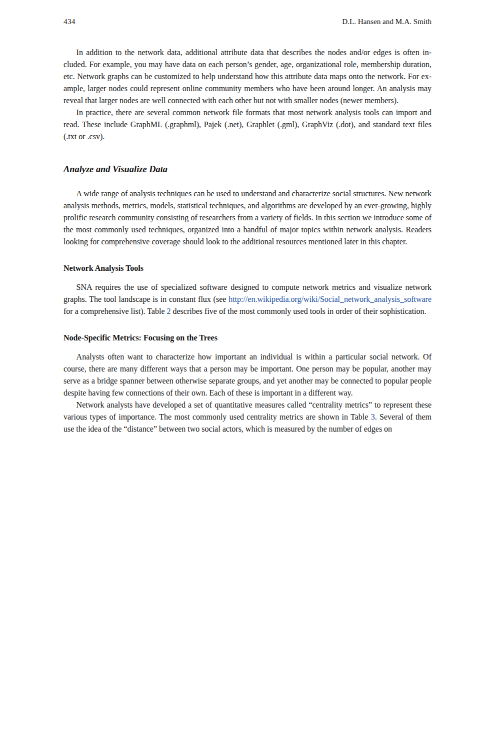434 D.L. Hansen and M.A. Smith
In addition to the network data, additional attribute data that describes the nodes and/or edges is often included. For example, you may have data on each person’s gender, age, organizational role, membership duration, etc. Network graphs can be customized to help understand how this attribute data maps onto the network. For example, larger nodes could represent online community members who have been around longer. An analysis may reveal that larger nodes are well connected with each other but not with smaller nodes (newer members).
In practice, there are several common network file formats that most network analysis tools can import and read. These include GraphML (.graphml), Pajek (.net), Graphlet (.gml), GraphViz (.dot), and standard text files (.txt or .csv).
Analyze and Visualize Data
A wide range of analysis techniques can be used to understand and characterize social structures. New network analysis methods, metrics, models, statistical techniques, and algorithms are developed by an ever-growing, highly prolific research community consisting of researchers from a variety of fields. In this section we introduce some of the most commonly used techniques, organized into a handful of major topics within network analysis. Readers looking for comprehensive coverage should look to the additional resources mentioned later in this chapter.
Network Analysis Tools
SNA requires the use of specialized software designed to compute network metrics and visualize network graphs. The tool landscape is in constant flux (see http://en.wikipedia.org/wiki/Social_network_analysis_software for a comprehensive list). Table 2 describes five of the most commonly used tools in order of their sophistication.
Node-Specific Metrics: Focusing on the Trees
Analysts often want to characterize how important an individual is within a particular social network. Of course, there are many different ways that a person may be important. One person may be popular, another may serve as a bridge spanner between otherwise separate groups, and yet another may be connected to popular people despite having few connections of their own. Each of these is important in a different way.
Network analysts have developed a set of quantitative measures called “centrality metrics” to represent these various types of importance. The most commonly used centrality metrics are shown in Table 3. Several of them use the idea of the “distance” between two social actors, which is measured by the number of edges on